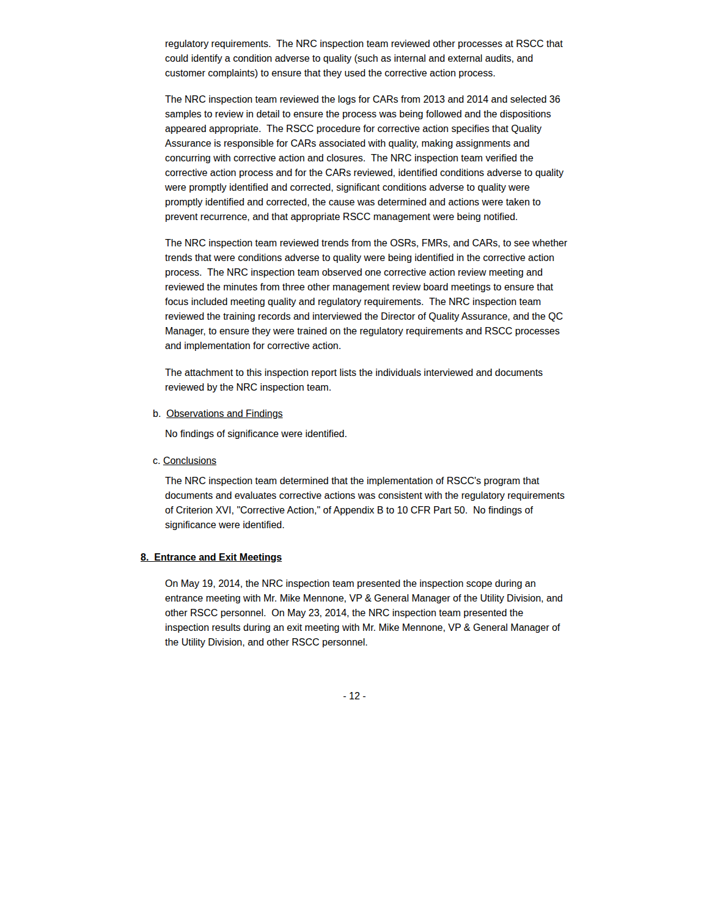regulatory requirements. The NRC inspection team reviewed other processes at RSCC that could identify a condition adverse to quality (such as internal and external audits, and customer complaints) to ensure that they used the corrective action process.
The NRC inspection team reviewed the logs for CARs from 2013 and 2014 and selected 36 samples to review in detail to ensure the process was being followed and the dispositions appeared appropriate. The RSCC procedure for corrective action specifies that Quality Assurance is responsible for CARs associated with quality, making assignments and concurring with corrective action and closures. The NRC inspection team verified the corrective action process and for the CARs reviewed, identified conditions adverse to quality were promptly identified and corrected, significant conditions adverse to quality were promptly identified and corrected, the cause was determined and actions were taken to prevent recurrence, and that appropriate RSCC management were being notified.
The NRC inspection team reviewed trends from the OSRs, FMRs, and CARs, to see whether trends that were conditions adverse to quality were being identified in the corrective action process. The NRC inspection team observed one corrective action review meeting and reviewed the minutes from three other management review board meetings to ensure that focus included meeting quality and regulatory requirements. The NRC inspection team reviewed the training records and interviewed the Director of Quality Assurance, and the QC Manager, to ensure they were trained on the regulatory requirements and RSCC processes and implementation for corrective action.
The attachment to this inspection report lists the individuals interviewed and documents reviewed by the NRC inspection team.
b. Observations and Findings
No findings of significance were identified.
c. Conclusions
The NRC inspection team determined that the implementation of RSCC's program that documents and evaluates corrective actions was consistent with the regulatory requirements of Criterion XVI, "Corrective Action," of Appendix B to 10 CFR Part 50. No findings of significance were identified.
8. Entrance and Exit Meetings
On May 19, 2014, the NRC inspection team presented the inspection scope during an entrance meeting with Mr. Mike Mennone, VP & General Manager of the Utility Division, and other RSCC personnel. On May 23, 2014, the NRC inspection team presented the inspection results during an exit meeting with Mr. Mike Mennone, VP & General Manager of the Utility Division, and other RSCC personnel.
- 12 -